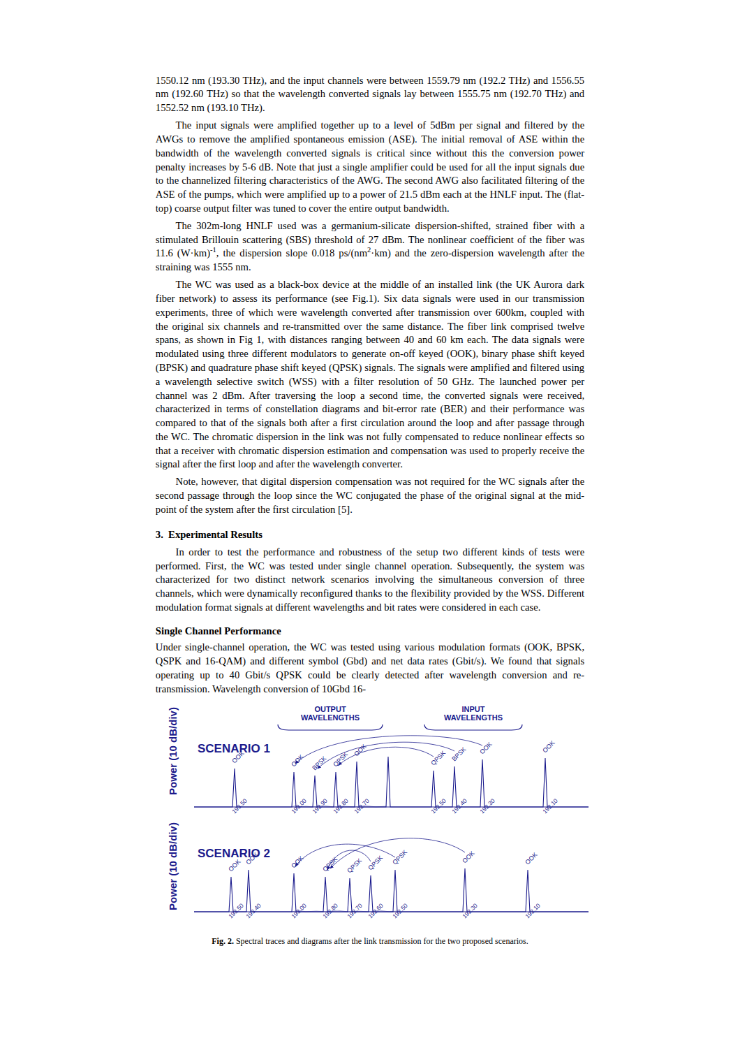1550.12 nm (193.30 THz), and the input channels were between 1559.79 nm (192.2 THz) and 1556.55 nm (192.60 THz) so that the wavelength converted signals lay between 1555.75 nm (192.70 THz) and 1552.52 nm (193.10 THz).
The input signals were amplified together up to a level of 5dBm per signal and filtered by the AWGs to remove the amplified spontaneous emission (ASE). The initial removal of ASE within the bandwidth of the wavelength converted signals is critical since without this the conversion power penalty increases by 5-6 dB. Note that just a single amplifier could be used for all the input signals due to the channelized filtering characteristics of the AWG. The second AWG also facilitated filtering of the ASE of the pumps, which were amplified up to a power of 21.5 dBm each at the HNLF input. The (flat-top) coarse output filter was tuned to cover the entire output bandwidth.
The 302m-long HNLF used was a germanium-silicate dispersion-shifted, strained fiber with a stimulated Brillouin scattering (SBS) threshold of 27 dBm. The nonlinear coefficient of the fiber was 11.6 (W·km)-1, the dispersion slope 0.018 ps/(nm2·km) and the zero-dispersion wavelength after the straining was 1555 nm.
The WC was used as a black-box device at the middle of an installed link (the UK Aurora dark fiber network) to assess its performance (see Fig.1). Six data signals were used in our transmission experiments, three of which were wavelength converted after transmission over 600km, coupled with the original six channels and re-transmitted over the same distance. The fiber link comprised twelve spans, as shown in Fig 1, with distances ranging between 40 and 60 km each. The data signals were modulated using three different modulators to generate on-off keyed (OOK), binary phase shift keyed (BPSK) and quadrature phase shift keyed (QPSK) signals. The signals were amplified and filtered using a wavelength selective switch (WSS) with a filter resolution of 50 GHz. The launched power per channel was 2 dBm. After traversing the loop a second time, the converted signals were received, characterized in terms of constellation diagrams and bit-error rate (BER) and their performance was compared to that of the signals both after a first circulation around the loop and after passage through the WC. The chromatic dispersion in the link was not fully compensated to reduce nonlinear effects so that a receiver with chromatic dispersion estimation and compensation was used to properly receive the signal after the first loop and after the wavelength converter.
Note, however, that digital dispersion compensation was not required for the WC signals after the second passage through the loop since the WC conjugated the phase of the original signal at the mid-point of the system after the first circulation [5].
3. Experimental Results
In order to test the performance and robustness of the setup two different kinds of tests were performed. First, the WC was tested under single channel operation. Subsequently, the system was characterized for two distinct network scenarios involving the simultaneous conversion of three channels, which were dynamically reconfigured thanks to the flexibility provided by the WSS. Different modulation format signals at different wavelengths and bit rates were considered in each case.
Single Channel Performance
Under single-channel operation, the WC was tested using various modulation formats (OOK, BPSK, QSPK and 16-QAM) and different symbol (Gbd) and net data rates (Gbit/s). We found that signals operating up to 40 Gbit/s QPSK could be clearly detected after wavelength conversion and re-transmission. Wavelength conversion of 10Gbd 16-
OUTPUT WAVELENGTHS INPUT WAVELENGTHS Power (10 dB/div) SCENARIO 1 OOK OOK BPSK QPSK OOK QPSK BPSK OOK OOK 193.50 193.00 192.90 192.80 192.70 192.50 192.40 192.30 192.10 Power (10 dB/div) SCENARIO 2 OOK OOK OOK QPSK QPSK QPSK QPSK OOK OOK 193.50 193.40 193.00 192.80 192.70 192.60 192.50 192.30 192.10
Fig. 2. Spectral traces and diagrams after the link transmission for the two proposed scenarios.